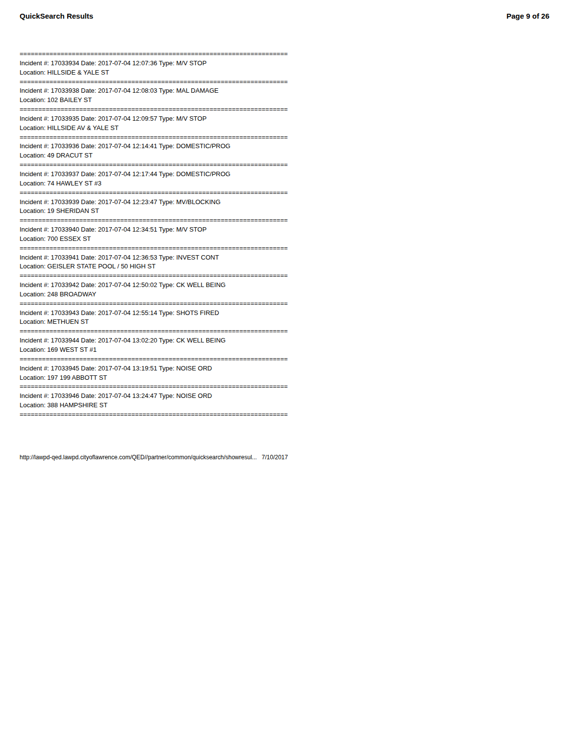QuickSearch Results Page 9 of 26
========================================================================
Incident #: 17033934 Date: 2017-07-04 12:07:36 Type: M/V STOP
Location: HILLSIDE & YALE ST
========================================================================
Incident #: 17033938 Date: 2017-07-04 12:08:03 Type: MAL DAMAGE
Location: 102 BAILEY ST
========================================================================
Incident #: 17033935 Date: 2017-07-04 12:09:57 Type: M/V STOP
Location: HILLSIDE AV & YALE ST
========================================================================
Incident #: 17033936 Date: 2017-07-04 12:14:41 Type: DOMESTIC/PROG
Location: 49 DRACUT ST
========================================================================
Incident #: 17033937 Date: 2017-07-04 12:17:44 Type: DOMESTIC/PROG
Location: 74 HAWLEY ST #3
========================================================================
Incident #: 17033939 Date: 2017-07-04 12:23:47 Type: MV/BLOCKING
Location: 19 SHERIDAN ST
========================================================================
Incident #: 17033940 Date: 2017-07-04 12:34:51 Type: M/V STOP
Location: 700 ESSEX ST
========================================================================
Incident #: 17033941 Date: 2017-07-04 12:36:53 Type: INVEST CONT
Location: GEISLER STATE POOL / 50 HIGH ST
========================================================================
Incident #: 17033942 Date: 2017-07-04 12:50:02 Type: CK WELL BEING
Location: 248 BROADWAY
========================================================================
Incident #: 17033943 Date: 2017-07-04 12:55:14 Type: SHOTS FIRED
Location: METHUEN ST
========================================================================
Incident #: 17033944 Date: 2017-07-04 13:02:20 Type: CK WELL BEING
Location: 169 WEST ST #1
========================================================================
Incident #: 17033945 Date: 2017-07-04 13:19:51 Type: NOISE ORD
Location: 197 199 ABBOTT ST
========================================================================
Incident #: 17033946 Date: 2017-07-04 13:24:47 Type: NOISE ORD
Location: 388 HAMPSHIRE ST
========================================================================
http://lawpd-qed.lawpd.cityoflawrence.com/QED//partner/common/quicksearch/showresul... 7/10/2017